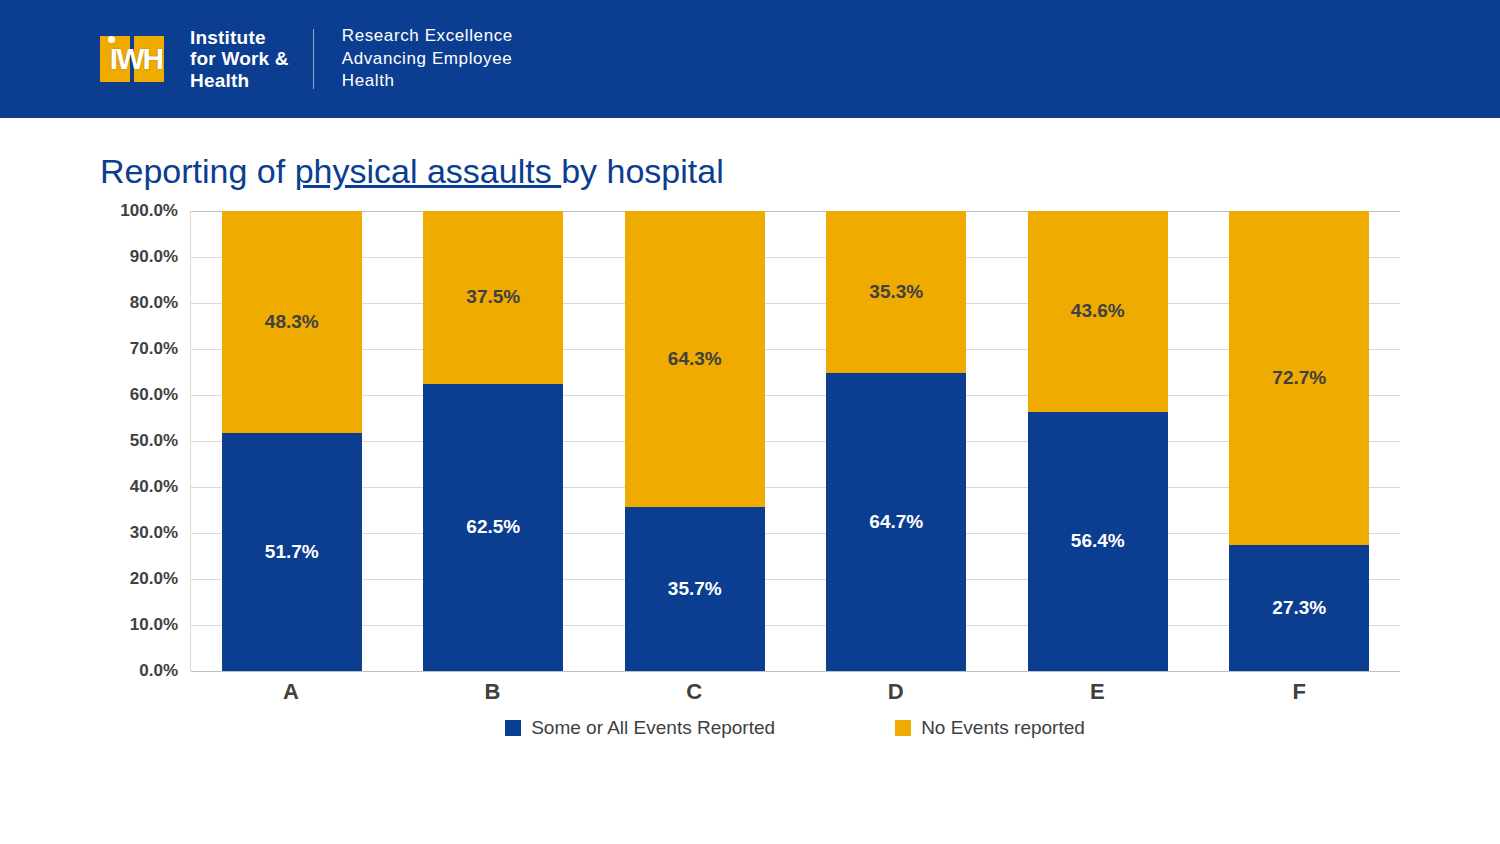IWH
Institute
for Work &
Health
Research Excellence
Advancing Employee
Health
Reporting of physical assaults by hospital
100.0%
90.0%
80.0%
70.0%
60.0%
50.0%
40.0%
30.0%
20.0%
10.0%
0.0%
48.3%
51.7%
37.5%
62.5%
64.3%
35.7%
35.3%
64.7%
43.6%
56.4%
72.7%
27.3%
A
B
C
D
E
F
Some or All Events Reported
No Events reported